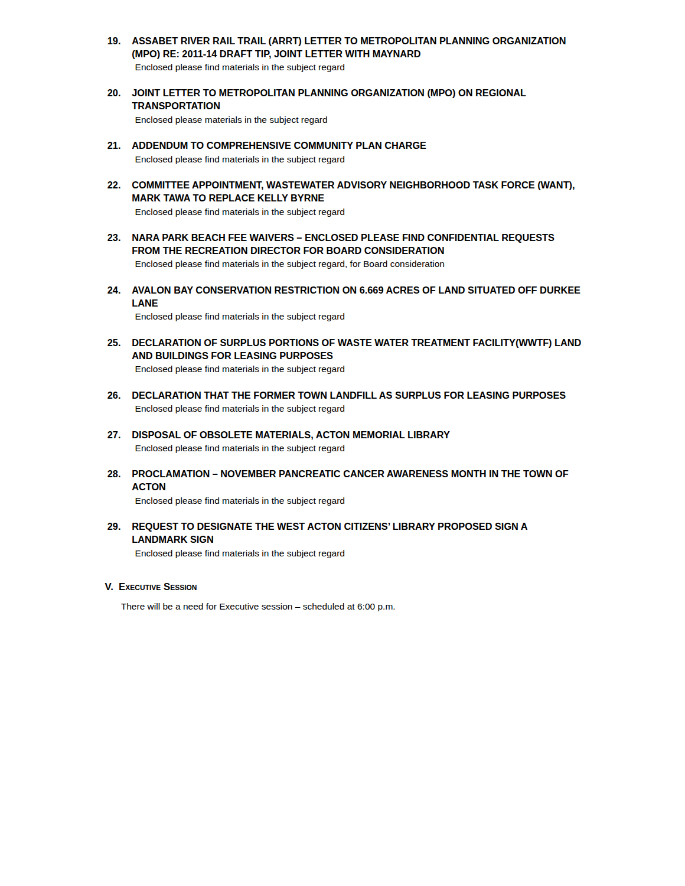19.
Assabet River Rail Trail (ARRT) Letter to Metropolitan Planning Organization (MPO) re: 2011-14 Draft TIP, Joint Letter with Maynard
Enclosed please find materials in the subject regard
20.
Joint Letter to Metropolitan Planning Organization (MPO) on Regional Transportation
Enclosed please materials in the subject regard
21.
Addendum to Comprehensive Community Plan Charge
Enclosed please find materials in the subject regard
22.
Committee Appointment, Wastewater Advisory Neighborhood Task Force (WANT), Mark Tawa to Replace Kelly Byrne
Enclosed please find materials in the subject regard
23.
NARA Park Beach Fee Waivers – Enclosed Please Find Confidential Requests from the Recreation Director for Board Consideration
Enclosed please find materials in the subject regard, for Board consideration
24.
Avalon Bay Conservation Restriction on 6.669 Acres of Land Situated off Durkee Lane
Enclosed please find materials in the subject regard
25.
Declaration of Surplus Portions of Waste Water Treatment Facility(WWTF) Land and Buildings for Leasing Purposes
Enclosed please find materials in the subject regard
26.
Declaration that the Former Town Landfill as Surplus for Leasing Purposes
Enclosed please find materials in the subject regard
27.
Disposal of Obsolete Materials, Acton Memorial Library
Enclosed please find materials in the subject regard
28.
Proclamation – November Pancreatic Cancer Awareness Month in the Town of Acton
Enclosed please find materials in the subject regard
29.
Request to Designate the West Acton Citizens’ Library Proposed Sign a Landmark Sign
Enclosed please find materials in the subject regard
V. Executive Session
There will be a need for Executive session – scheduled at 6:00 p.m.